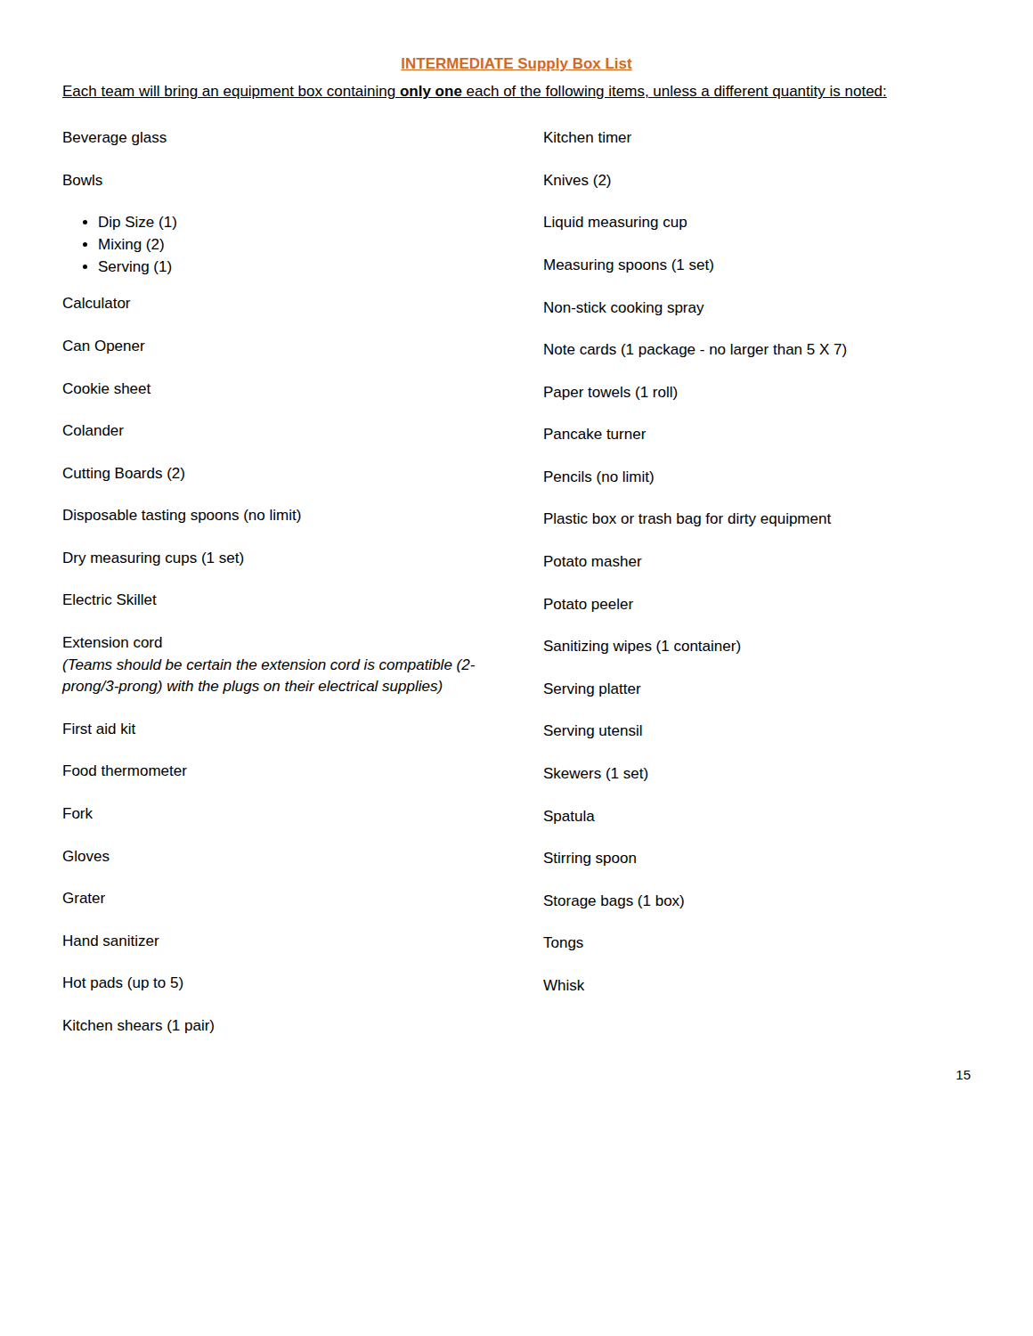INTERMEDIATE Supply Box List
Each team will bring an equipment box containing only one each of the following items, unless a different quantity is noted:
Beverage glass
Bowls
Dip Size (1)
Mixing (2)
Serving (1)
Calculator
Can Opener
Cookie sheet
Colander
Cutting Boards (2)
Disposable tasting spoons (no limit)
Dry measuring cups (1 set)
Electric Skillet
Extension cord
(Teams should be certain the extension cord is compatible (2-prong/3-prong) with the plugs on their electrical supplies)
First aid kit
Food thermometer
Fork
Gloves
Grater
Hand sanitizer
Hot pads (up to 5)
Kitchen shears (1 pair)
Kitchen timer
Knives (2)
Liquid measuring cup
Measuring spoons (1 set)
Non-stick cooking spray
Note cards (1 package - no larger than 5 X 7)
Paper towels (1 roll)
Pancake turner
Pencils (no limit)
Plastic box or trash bag for dirty equipment
Potato masher
Potato peeler
Sanitizing wipes (1 container)
Serving platter
Serving utensil
Skewers (1 set)
Spatula
Stirring spoon
Storage bags (1 box)
Tongs
Whisk
15